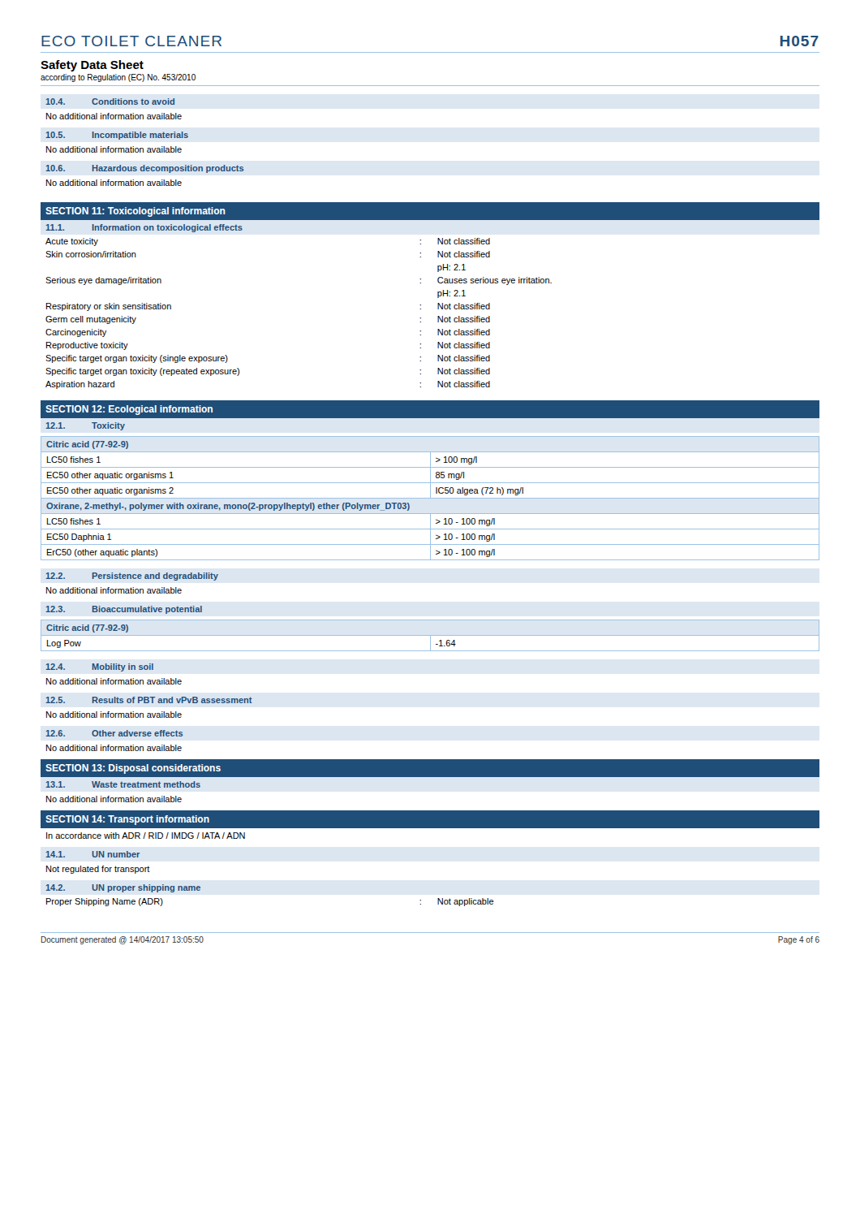ECO TOILET CLEANER
H057
Safety Data Sheet
according to Regulation (EC) No. 453/2010
| 10.4. | Conditions to avoid |
No additional information available
| 10.5. | Incompatible materials |
No additional information available
| 10.6. | Hazardous decomposition products |
No additional information available
| SECTION 11: Toxicological information |
| 11.1. | Information on toxicological effects |
| Acute toxicity | : | Not classified |
| Skin corrosion/irritation | : | Not classified |
| | | pH: 2.1 |
| Serious eye damage/irritation | : | Causes serious eye irritation. |
| | | pH: 2.1 |
| Respiratory or skin sensitisation | : | Not classified |
| Germ cell mutagenicity | : | Not classified |
| Carcinogenicity | : | Not classified |
| Reproductive toxicity | : | Not classified |
| Specific target organ toxicity (single exposure) | : | Not classified |
| Specific target organ toxicity (repeated exposure) | : | Not classified |
| Aspiration hazard | : | Not classified |
| SECTION 12: Ecological information |
| 12.1. | Toxicity |
| Citric acid (77-92-9) |
| LC50 fishes 1 | > 100 mg/l |
| EC50 other aquatic organisms 1 | 85 mg/l |
| EC50 other aquatic organisms 2 | IC50 algea (72 h) mg/l |
| Oxirane, 2-methyl-, polymer with oxirane, mono(2-propylheptyl) ether (Polymer_DT03) |
| LC50 fishes 1 | > 10 - 100 mg/l |
| EC50 Daphnia 1 | > 10 - 100 mg/l |
| ErC50 (other aquatic plants) | > 10 - 100 mg/l |
| 12.2. | Persistence and degradability |
No additional information available
| 12.3. | Bioaccumulative potential |
| Citric acid (77-92-9) |
| Log Pow | -1.64 |
| 12.4. | Mobility in soil |
No additional information available
| 12.5. | Results of PBT and vPvB assessment |
No additional information available
| 12.6. | Other adverse effects |
No additional information available
| SECTION 13: Disposal considerations |
| 13.1. | Waste treatment methods |
No additional information available
| SECTION 14: Transport information |
In accordance with ADR / RID / IMDG / IATA / ADN
| 14.1. | UN number |
Not regulated for transport
| 14.2. | UN proper shipping name |
| Proper Shipping Name (ADR) | : | Not applicable |
Document generated @ 14/04/2017 13:05:50
Page 4 of 6